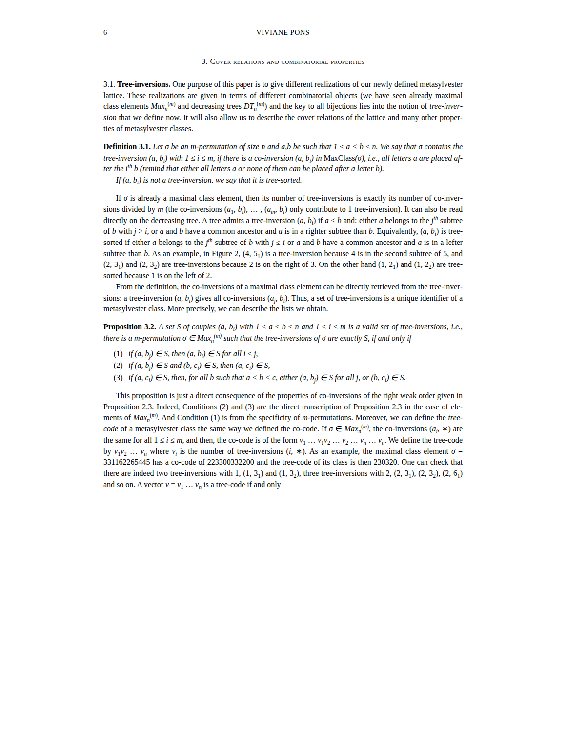6 VIVIANE PONS 6
3. Cover relations and combinatorial properties
3.1. Tree-inversions.
One purpose of this paper is to give different realizations of our newly defined metasylvester lattice. These realizations are given in terms of different combinatorial objects (we have seen already maximal class elements Maxn(m) and decreasing trees DTn(m)) and the key to all bijections lies into the notion of tree-inversion that we define now. It will also allow us to describe the cover relations of the lattice and many other properties of metasylvester classes.
Definition 3.1. Let σ be an m-permutation of size n and a,b be such that 1 ≤ a < b ≤ n. We say that σ contains the tree-inversion (a, bi) with 1 ≤ i ≤ m, if there is a co-inversion (a, bi) in MaxClass(σ), i.e., all letters a are placed after the ith b (remind that either all letters a or none of them can be placed after a letter b).
If (a, bi) is not a tree-inversion, we say that it is tree-sorted.
If σ is already a maximal class element, then its number of tree-inversions is exactly its number of co-inversions divided by m (the co-inversions (a1, bi), … , (am, bi) only contribute to 1 tree-inversion). It can also be read directly on the decreasing tree. A tree admits a tree-inversion (a, bi) if a < b and: either a belongs to the jth subtree of b with j > i, or a and b have a common ancestor and a is in a righter subtree than b. Equivalently, (a, bi) is tree-sorted if either a belongs to the jth subtree of b with j ≤ i or a and b have a common ancestor and a is in a lefter subtree than b. As an example, in Figure 2, (4, 51) is a tree-inversion because 4 is in the second subtree of 5, and (2, 31) and (2, 32) are tree-inversions because 2 is on the right of 3. On the other hand (1, 21) and (1, 22) are tree-sorted because 1 is on the left of 2.
From the definition, the co-inversions of a maximal class element can be directly retrieved from the tree-inversions: a tree-inversion (a, bi) gives all co-inversions (aj, bi). Thus, a set of tree-inversions is a unique identifier of a metasylvester class. More precisely, we can describe the lists we obtain.
Proposition 3.2. A set S of couples (a, bi) with 1 ≤ a ≤ b ≤ n and 1 ≤ i ≤ m is a valid set of tree-inversions, i.e., there is a m-permutation σ ∈ Maxn(m) such that the tree-inversions of σ are exactly S, if and only if
(1) if (a, bj) ∈ S, then (a, bi) ∈ S for all i ≤ j,
(2) if (a, bj) ∈ S and (b, ci) ∈ S, then (a, ci) ∈ S,
(3) if (a, ci) ∈ S, then, for all b such that a < b < c, either (a, bj) ∈ S for all j, or (b, ci) ∈ S.
This proposition is just a direct consequence of the properties of co-inversions of the right weak order given in Proposition 2.3. Indeed, Conditions (2) and (3) are the direct transcription of Proposition 2.3 in the case of elements of Maxn(m). And Condition (1) is from the specificity of m-permutations. Moreover, we can define the tree-code of a metasylvester class the same way we defined the co-code. If σ ∈ Maxn(m), the co-inversions (ai, ∗) are the same for all 1 ≤ i ≤ m, and then, the co-code is of the form v1 … v1v2 … v2 … vn … vn. We define the tree-code by v1v2 … vn where vi is the number of tree-inversions (i, ∗). As an example, the maximal class element σ = 331162265445 has a co-code of 223300332200 and the tree-code of its class is then 230320. One can check that there are indeed two tree-inversions with 1, (1, 31) and (1, 32), three tree-inversions with 2, (2, 31), (2, 32), (2, 61) and so on. A vector v = v1 … vn is a tree-code if and only